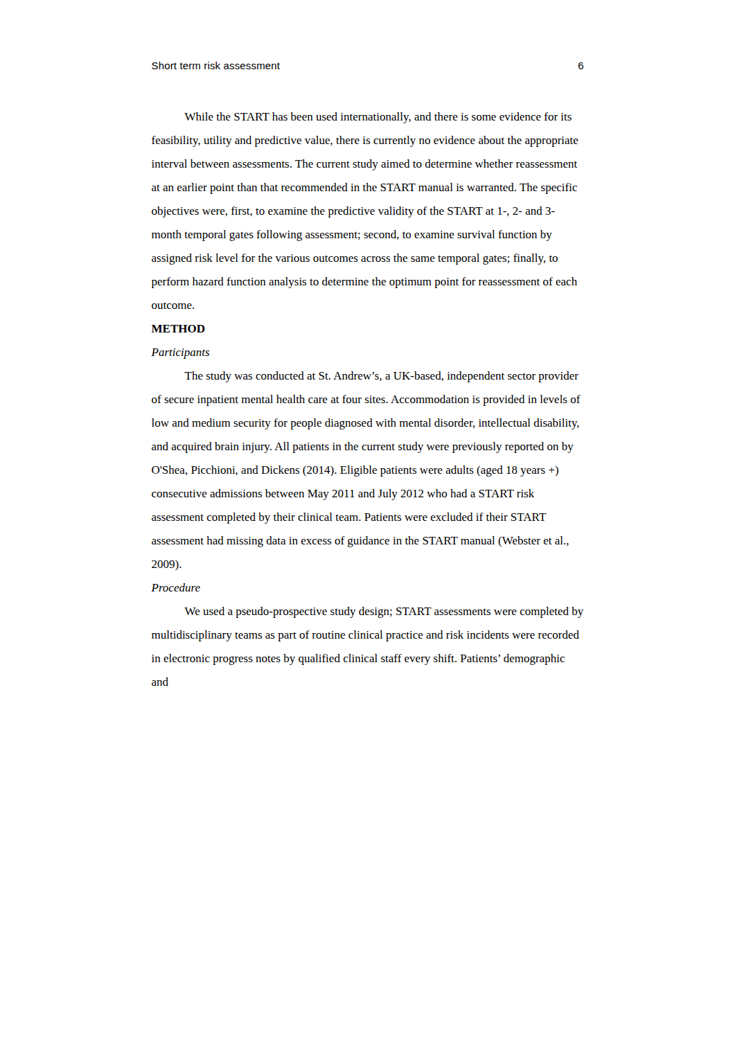Short term risk assessment 6
While the START has been used internationally, and there is some evidence for its feasibility, utility and predictive value, there is currently no evidence about the appropriate interval between assessments. The current study aimed to determine whether reassessment at an earlier point than that recommended in the START manual is warranted. The specific objectives were, first, to examine the predictive validity of the START at 1-, 2- and 3- month temporal gates following assessment; second, to examine survival function by assigned risk level for the various outcomes across the same temporal gates; finally, to perform hazard function analysis to determine the optimum point for reassessment of each outcome.
METHOD
Participants
The study was conducted at St. Andrew’s, a UK-based, independent sector provider of secure inpatient mental health care at four sites. Accommodation is provided in levels of low and medium security for people diagnosed with mental disorder, intellectual disability, and acquired brain injury. All patients in the current study were previously reported on by O'Shea, Picchioni, and Dickens (2014). Eligible patients were adults (aged 18 years +) consecutive admissions between May 2011 and July 2012 who had a START risk assessment completed by their clinical team. Patients were excluded if their START assessment had missing data in excess of guidance in the START manual (Webster et al., 2009).
Procedure
We used a pseudo-prospective study design; START assessments were completed by multidisciplinary teams as part of routine clinical practice and risk incidents were recorded in electronic progress notes by qualified clinical staff every shift. Patients’ demographic and